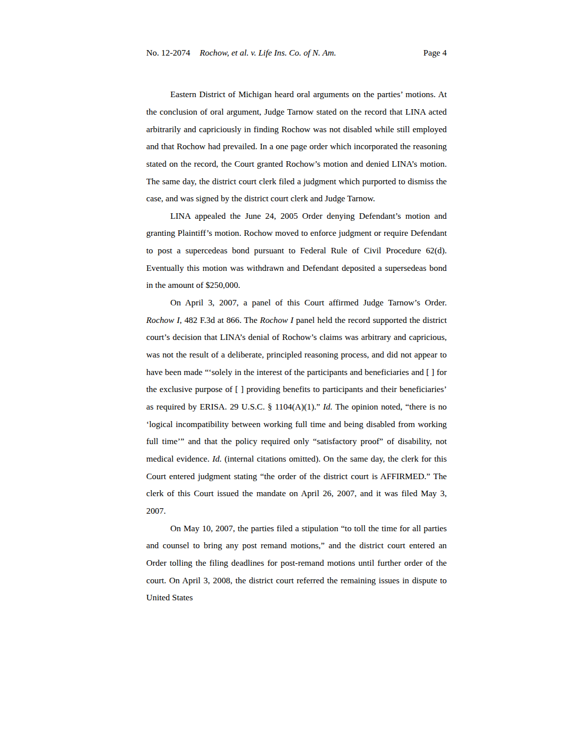No. 12-2074 Rochow, et al. v. Life Ins. Co. of N. Am. Page 4
Eastern District of Michigan heard oral arguments on the parties’ motions. At the conclusion of oral argument, Judge Tarnow stated on the record that LINA acted arbitrarily and capriciously in finding Rochow was not disabled while still employed and that Rochow had prevailed. In a one page order which incorporated the reasoning stated on the record, the Court granted Rochow’s motion and denied LINA’s motion. The same day, the district court clerk filed a judgment which purported to dismiss the case, and was signed by the district court clerk and Judge Tarnow.
LINA appealed the June 24, 2005 Order denying Defendant’s motion and granting Plaintiff’s motion. Rochow moved to enforce judgment or require Defendant to post a supercedeas bond pursuant to Federal Rule of Civil Procedure 62(d). Eventually this motion was withdrawn and Defendant deposited a supersedeas bond in the amount of $250,000.
On April 3, 2007, a panel of this Court affirmed Judge Tarnow’s Order. Rochow I, 482 F.3d at 866. The Rochow I panel held the record supported the district court’s decision that LINA’s denial of Rochow’s claims was arbitrary and capricious, was not the result of a deliberate, principled reasoning process, and did not appear to have been made “‘solely in the interest of the participants and beneficiaries and [ ] for the exclusive purpose of [ ] providing benefits to participants and their beneficiaries’ as required by ERISA. 29 U.S.C. § 1104(A)(1).” Id. The opinion noted, “there is no ‘logical incompatibility between working full time and being disabled from working full time’” and that the policy required only “satisfactory proof” of disability, not medical evidence. Id. (internal citations omitted). On the same day, the clerk for this Court entered judgment stating “the order of the district court is AFFIRMED.” The clerk of this Court issued the mandate on April 26, 2007, and it was filed May 3, 2007.
On May 10, 2007, the parties filed a stipulation “to toll the time for all parties and counsel to bring any post remand motions,” and the district court entered an Order tolling the filing deadlines for post-remand motions until further order of the court. On April 3, 2008, the district court referred the remaining issues in dispute to United States